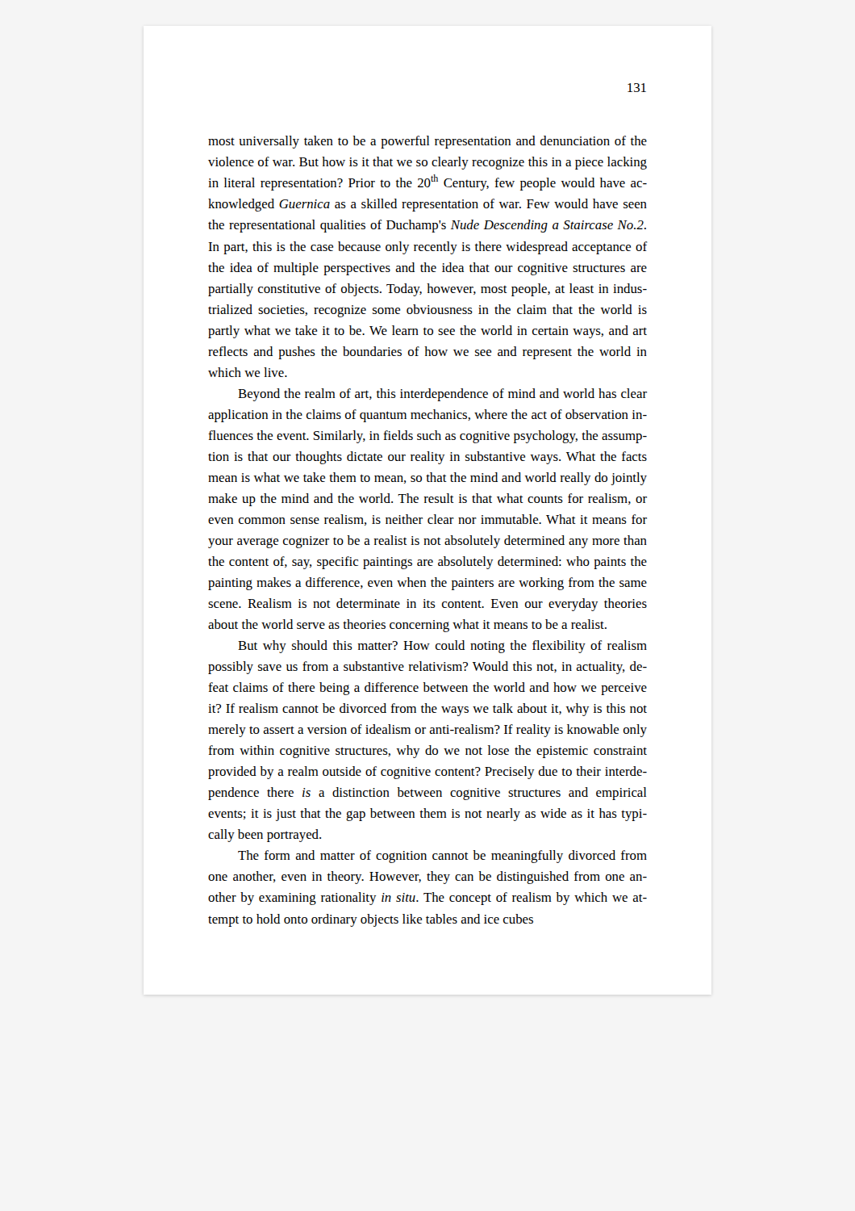131
most universally taken to be a powerful representation and denunciation of the violence of war. But how is it that we so clearly recognize this in a piece lacking in literal representation? Prior to the 20th Century, few people would have acknowledged Guernica as a skilled representation of war. Few would have seen the representational qualities of Duchamp's Nude Descending a Staircase No.2. In part, this is the case because only recently is there widespread acceptance of the idea of multiple perspectives and the idea that our cognitive structures are partially constitutive of objects. Today, however, most people, at least in industrialized societies, recognize some obviousness in the claim that the world is partly what we take it to be. We learn to see the world in certain ways, and art reflects and pushes the boundaries of how we see and represent the world in which we live.
Beyond the realm of art, this interdependence of mind and world has clear application in the claims of quantum mechanics, where the act of observation influences the event. Similarly, in fields such as cognitive psychology, the assumption is that our thoughts dictate our reality in substantive ways. What the facts mean is what we take them to mean, so that the mind and world really do jointly make up the mind and the world. The result is that what counts for realism, or even common sense realism, is neither clear nor immutable. What it means for your average cognizer to be a realist is not absolutely determined any more than the content of, say, specific paintings are absolutely determined: who paints the painting makes a difference, even when the painters are working from the same scene. Realism is not determinate in its content. Even our everyday theories about the world serve as theories concerning what it means to be a realist.
But why should this matter? How could noting the flexibility of realism possibly save us from a substantive relativism? Would this not, in actuality, defeat claims of there being a difference between the world and how we perceive it? If realism cannot be divorced from the ways we talk about it, why is this not merely to assert a version of idealism or anti-realism? If reality is knowable only from within cognitive structures, why do we not lose the epistemic constraint provided by a realm outside of cognitive content? Precisely due to their interdependence there is a distinction between cognitive structures and empirical events; it is just that the gap between them is not nearly as wide as it has typically been portrayed.
The form and matter of cognition cannot be meaningfully divorced from one another, even in theory. However, they can be distinguished from one another by examining rationality in situ. The concept of realism by which we attempt to hold onto ordinary objects like tables and ice cubes